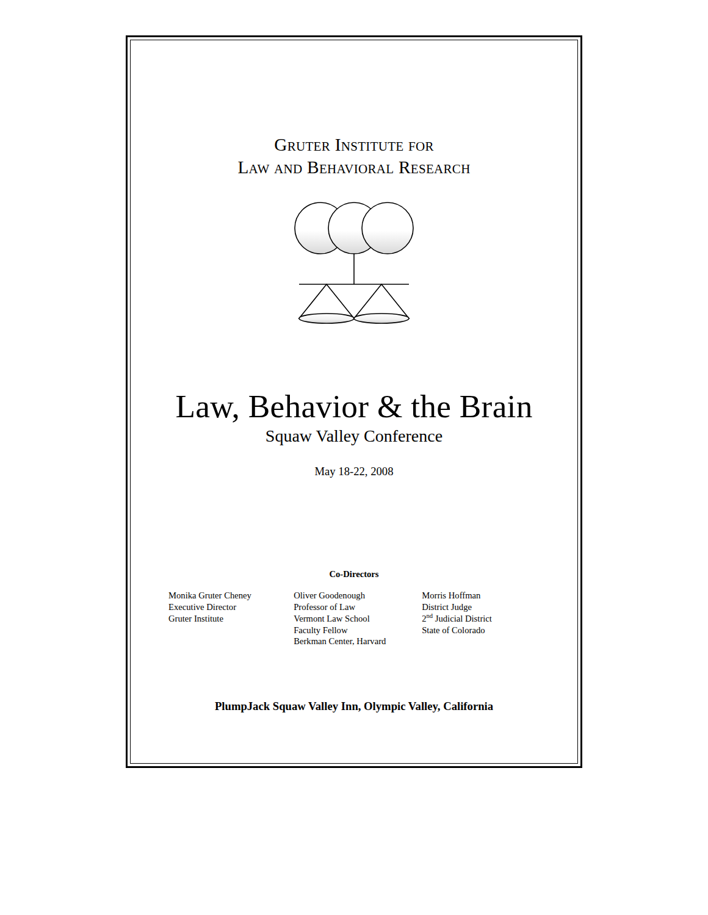Gruter Institute for
Law and Behavioral Research
Law, Behavior & the Brain
Squaw Valley Conference
May 18-22, 2008
Co-Directors
| Monika Gruter Cheney Executive Director Gruter Institute | Oliver Goodenough Professor of Law Vermont Law School Faculty Fellow Berkman Center, Harvard | Morris Hoffman District Judge 2 nd Judicial District State of Colorado |
PlumpJack Squaw Valley Inn, Olympic Valley, California